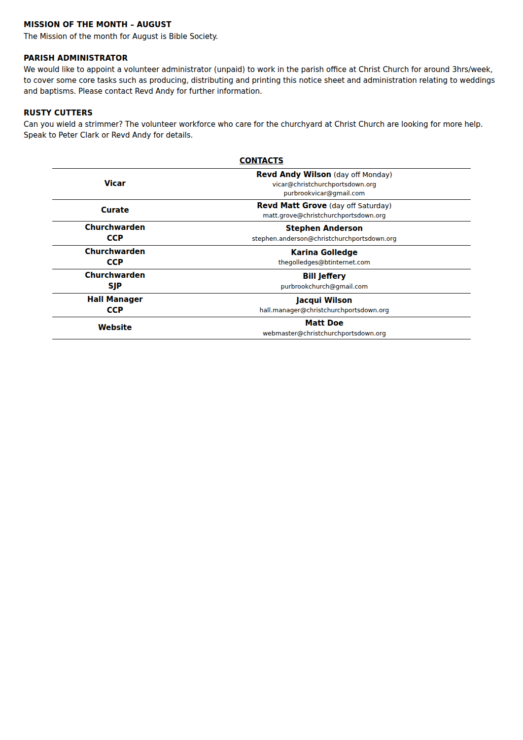MISSION OF THE MONTH – AUGUST
The Mission of the month for August is Bible Society.
PARISH ADMINISTRATOR
We would like to appoint a volunteer administrator (unpaid) to work in the parish office at Christ Church for around 3hrs/week, to cover some core tasks such as producing, distributing and printing this notice sheet and administration relating to weddings and baptisms. Please contact Revd Andy for further information.
RUSTY CUTTERS
Can you wield a strimmer? The volunteer workforce who care for the churchyard at Christ Church are looking for more help. Speak to Peter Clark or Revd Andy for details.
CONTACTS
| Vicar | Revd Andy Wilson (day off Monday) vicar@christchurchportsdown.org purbrookvicar@gmail.com |
| Curate | Revd Matt Grove (day off Saturday) matt.grove@christchurchportsdown.org |
| Churchwarden CCP | Stephen Anderson stephen.anderson@christchurchportsdown.org |
| Churchwarden CCP | Karina Golledge thegolledges@btinternet.com |
| Churchwarden SJP | Bill Jeffery purbrookchurch@gmail.com |
| Hall Manager CCP | Jacqui Wilson hall.manager@christchurchportsdown.org |
| Website | Matt Doe webmaster@christchurchportsdown.org |